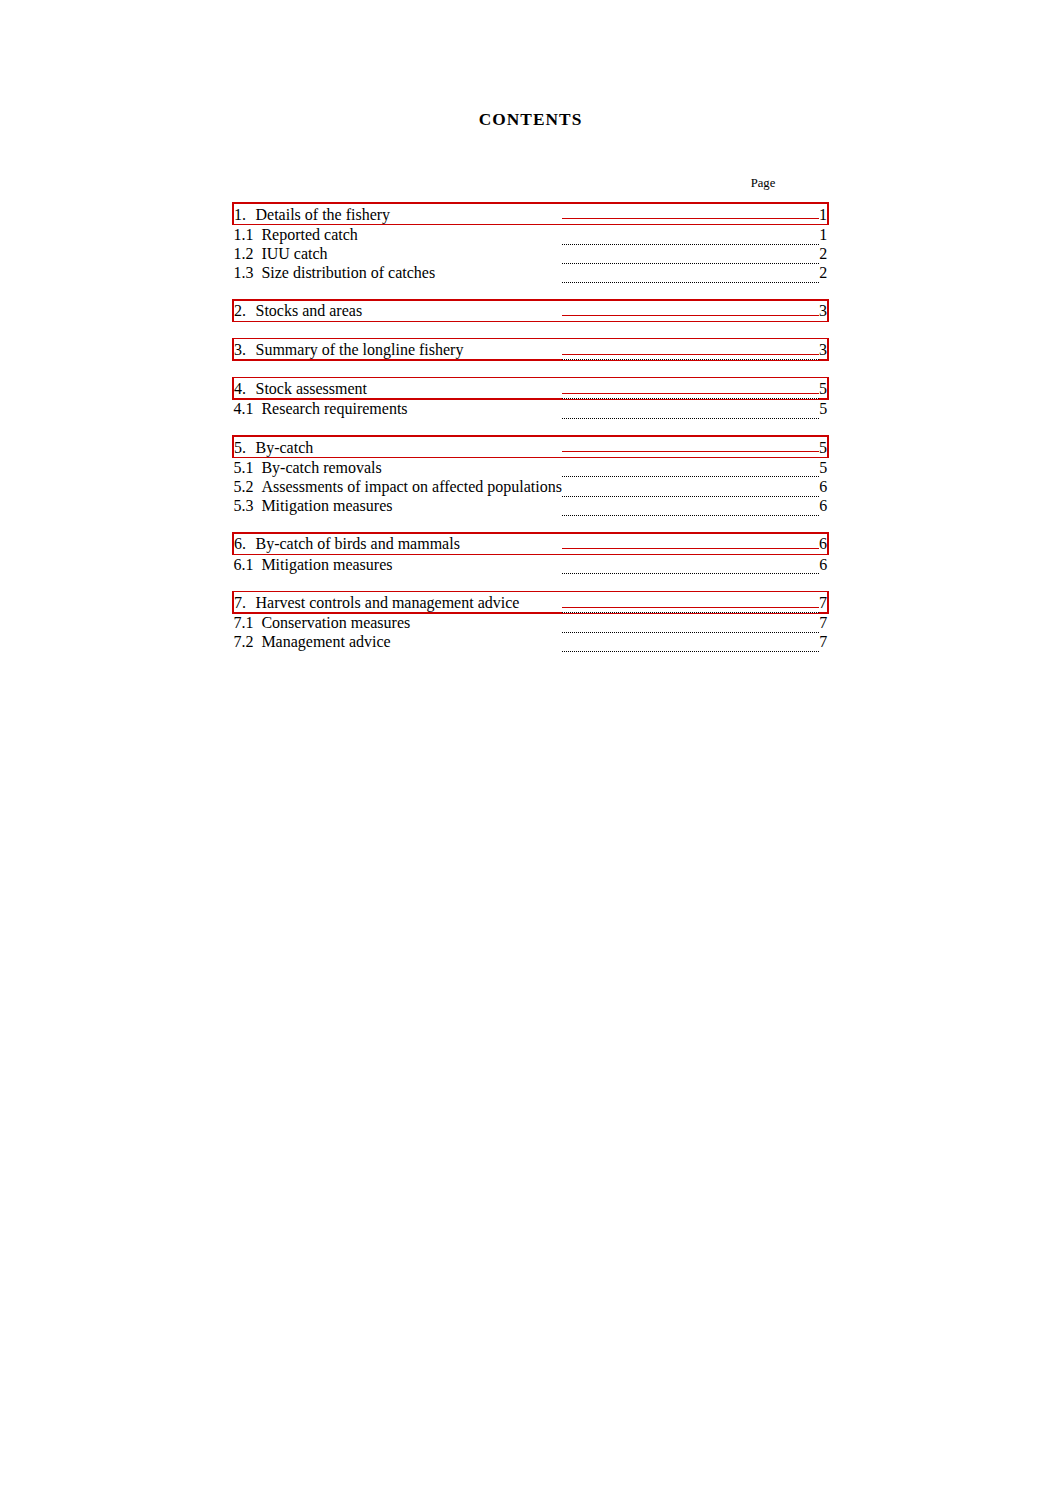CONTENTS
Page
| 1. | Details of the fishery | | 1 |
| 1.1 Reported catch | | 1 |
| 1.2 IUU catch | | 2 |
| 1.3 Size distribution of catches | | 2 |
| 2. | Stocks and areas | | 3 |
| 3. | Summary of the longline fishery | | 3 |
| 4. | Stock assessment | | 5 |
| 4.1 Research requirements | | 5 |
| 5. | By-catch | | 5 |
| 5.1 By-catch removals | | 5 |
| 5.2 Assessments of impact on affected populations | | 6 |
| 5.3 Mitigation measures | | 6 |
| 6. | By-catch of birds and mammals | | 6 |
| 6.1 Mitigation measures | | 6 |
| 7. | Harvest controls and management advice | | 7 |
| 7.1 Conservation measures | | 7 |
| 7.2 Management advice | | 7 |